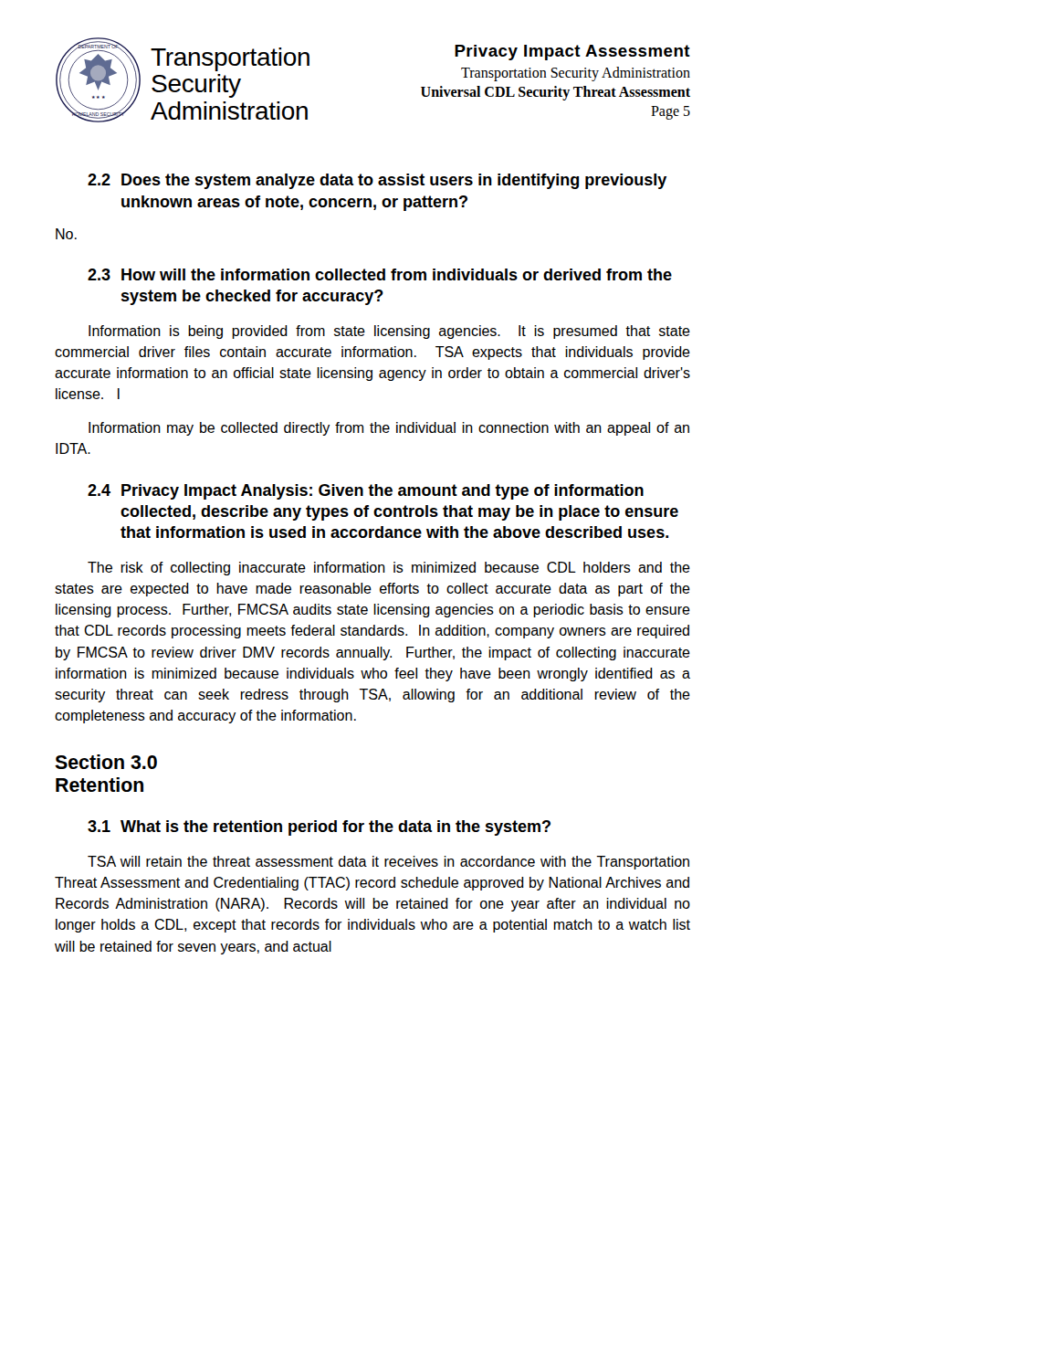DEPARTMENT OF HOMELAND SECURITY ★ ★ ★
Transportation
Security
Administration
Privacy Impact Assessment
Transportation Security Administration
Universal CDL Security Threat Assessment
Page 5
2.2
Does the system analyze data to assist users in identifying previously unknown areas of note, concern, or pattern?
No.
2.3
How will the information collected from individuals or derived from the system be checked for accuracy?
Information is being provided from state licensing agencies. It is presumed that state commercial driver files contain accurate information. TSA expects that individuals provide accurate information to an official state licensing agency in order to obtain a commercial driver's license. I
Information may be collected directly from the individual in connection with an appeal of an IDTA.
2.4
Privacy Impact Analysis: Given the amount and type of information collected, describe any types of controls that may be in place to ensure that information is used in accordance with the above described uses.
The risk of collecting inaccurate information is minimized because CDL holders and the states are expected to have made reasonable efforts to collect accurate data as part of the licensing process. Further, FMCSA audits state licensing agencies on a periodic basis to ensure that CDL records processing meets federal standards. In addition, company owners are required by FMCSA to review driver DMV records annually. Further, the impact of collecting inaccurate information is minimized because individuals who feel they have been wrongly identified as a security threat can seek redress through TSA, allowing for an additional review of the completeness and accuracy of the information.
Section 3.0Retention
3.1
What is the retention period for the data in the system?
TSA will retain the threat assessment data it receives in accordance with the Transportation Threat Assessment and Credentialing (TTAC) record schedule approved by National Archives and Records Administration (NARA). Records will be retained for one year after an individual no longer holds a CDL, except that records for individuals who are a potential match to a watch list will be retained for seven years, and actual